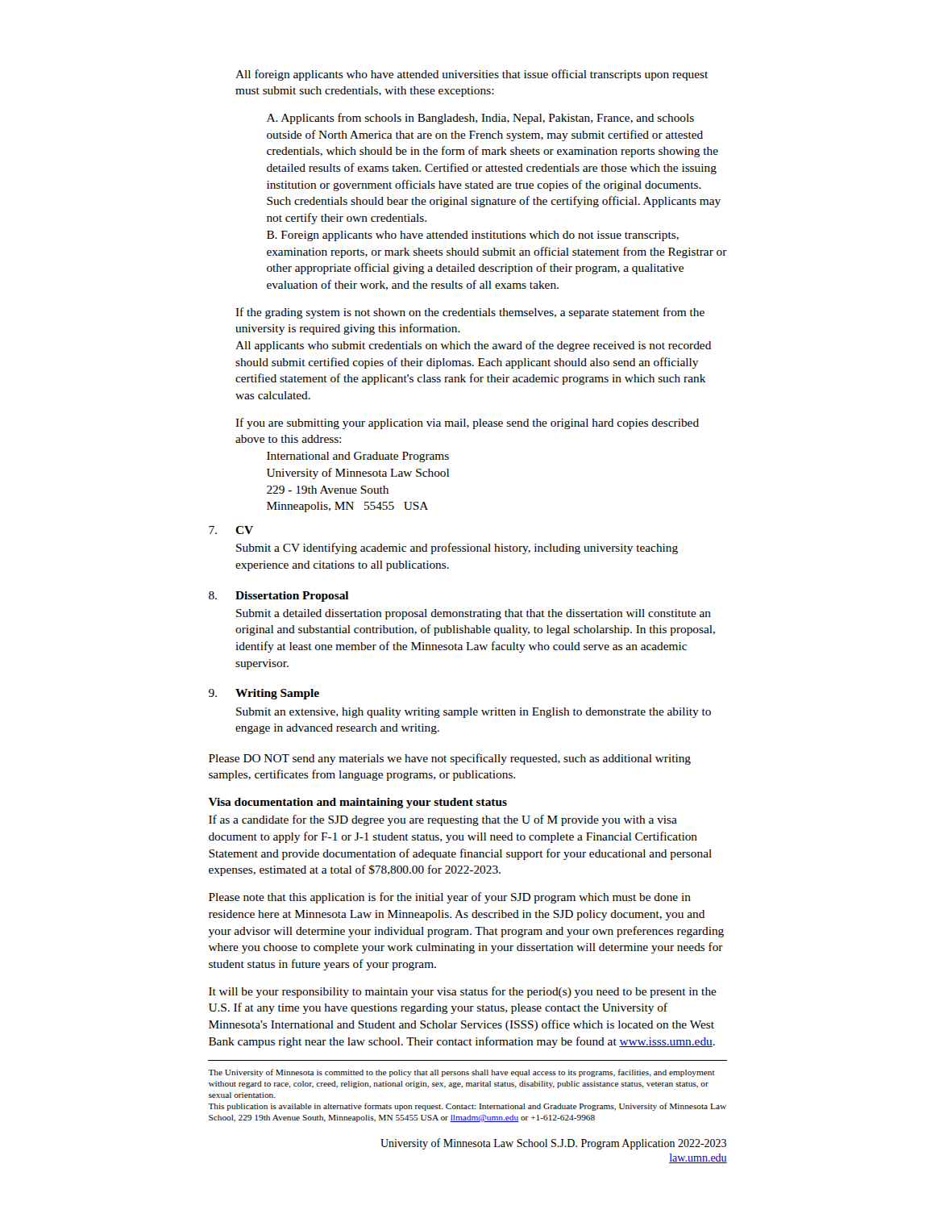All foreign applicants who have attended universities that issue official transcripts upon request must submit such credentials, with these exceptions:
A. Applicants from schools in Bangladesh, India, Nepal, Pakistan, France, and schools outside of North America that are on the French system, may submit certified or attested credentials, which should be in the form of mark sheets or examination reports showing the detailed results of exams taken. Certified or attested credentials are those which the issuing institution or government officials have stated are true copies of the original documents. Such credentials should bear the original signature of the certifying official. Applicants may not certify their own credentials.
B. Foreign applicants who have attended institutions which do not issue transcripts, examination reports, or mark sheets should submit an official statement from the Registrar or other appropriate official giving a detailed description of their program, a qualitative evaluation of their work, and the results of all exams taken.
If the grading system is not shown on the credentials themselves, a separate statement from the university is required giving this information.
All applicants who submit credentials on which the award of the degree received is not recorded should submit certified copies of their diplomas. Each applicant should also send an officially certified statement of the applicant's class rank for their academic programs in which such rank was calculated.
If you are submitting your application via mail, please send the original hard copies described above to this address:
International and Graduate Programs
University of Minnesota Law School
229 - 19th Avenue South
Minneapolis, MN 55455 USA
7.
CV
Submit a CV identifying academic and professional history, including university teaching experience and citations to all publications.
8.
Dissertation Proposal
Submit a detailed dissertation proposal demonstrating that that the dissertation will constitute an original and substantial contribution, of publishable quality, to legal scholarship. In this proposal, identify at least one member of the Minnesota Law faculty who could serve as an academic supervisor.
9.
Writing Sample
Submit an extensive, high quality writing sample written in English to demonstrate the ability to engage in advanced research and writing.
Please DO NOT send any materials we have not specifically requested, such as additional writing samples, certificates from language programs, or publications.
Visa documentation and maintaining your student status
If as a candidate for the SJD degree you are requesting that the U of M provide you with a visa document to apply for F-1 or J-1 student status, you will need to complete a Financial Certification Statement and provide documentation of adequate financial support for your educational and personal expenses, estimated at a total of $78,800.00 for 2022-2023.
Please note that this application is for the initial year of your SJD program which must be done in residence here at Minnesota Law in Minneapolis. As described in the SJD policy document, you and your advisor will determine your individual program. That program and your own preferences regarding where you choose to complete your work culminating in your dissertation will determine your needs for student status in future years of your program.
It will be your responsibility to maintain your visa status for the period(s) you need to be present in the U.S. If at any time you have questions regarding your status, please contact the University of Minnesota's International and Student and Scholar Services (ISSS) office which is located on the West Bank campus right near the law school. Their contact information may be found at www.isss.umn.edu.
The University of Minnesota is committed to the policy that all persons shall have equal access to its programs, facilities, and employment without regard to race, color, creed, religion, national origin, sex, age, marital status, disability, public assistance status, veteran status, or sexual orientation.
This publication is available in alternative formats upon request. Contact: International and Graduate Programs, University of Minnesota Law School, 229 19th Avenue South, Minneapolis, MN 55455 USA or llmadm@umn.edu or +1-612-624-9968
University of Minnesota Law School S.J.D. Program Application 2022-2023
law.umn.edu